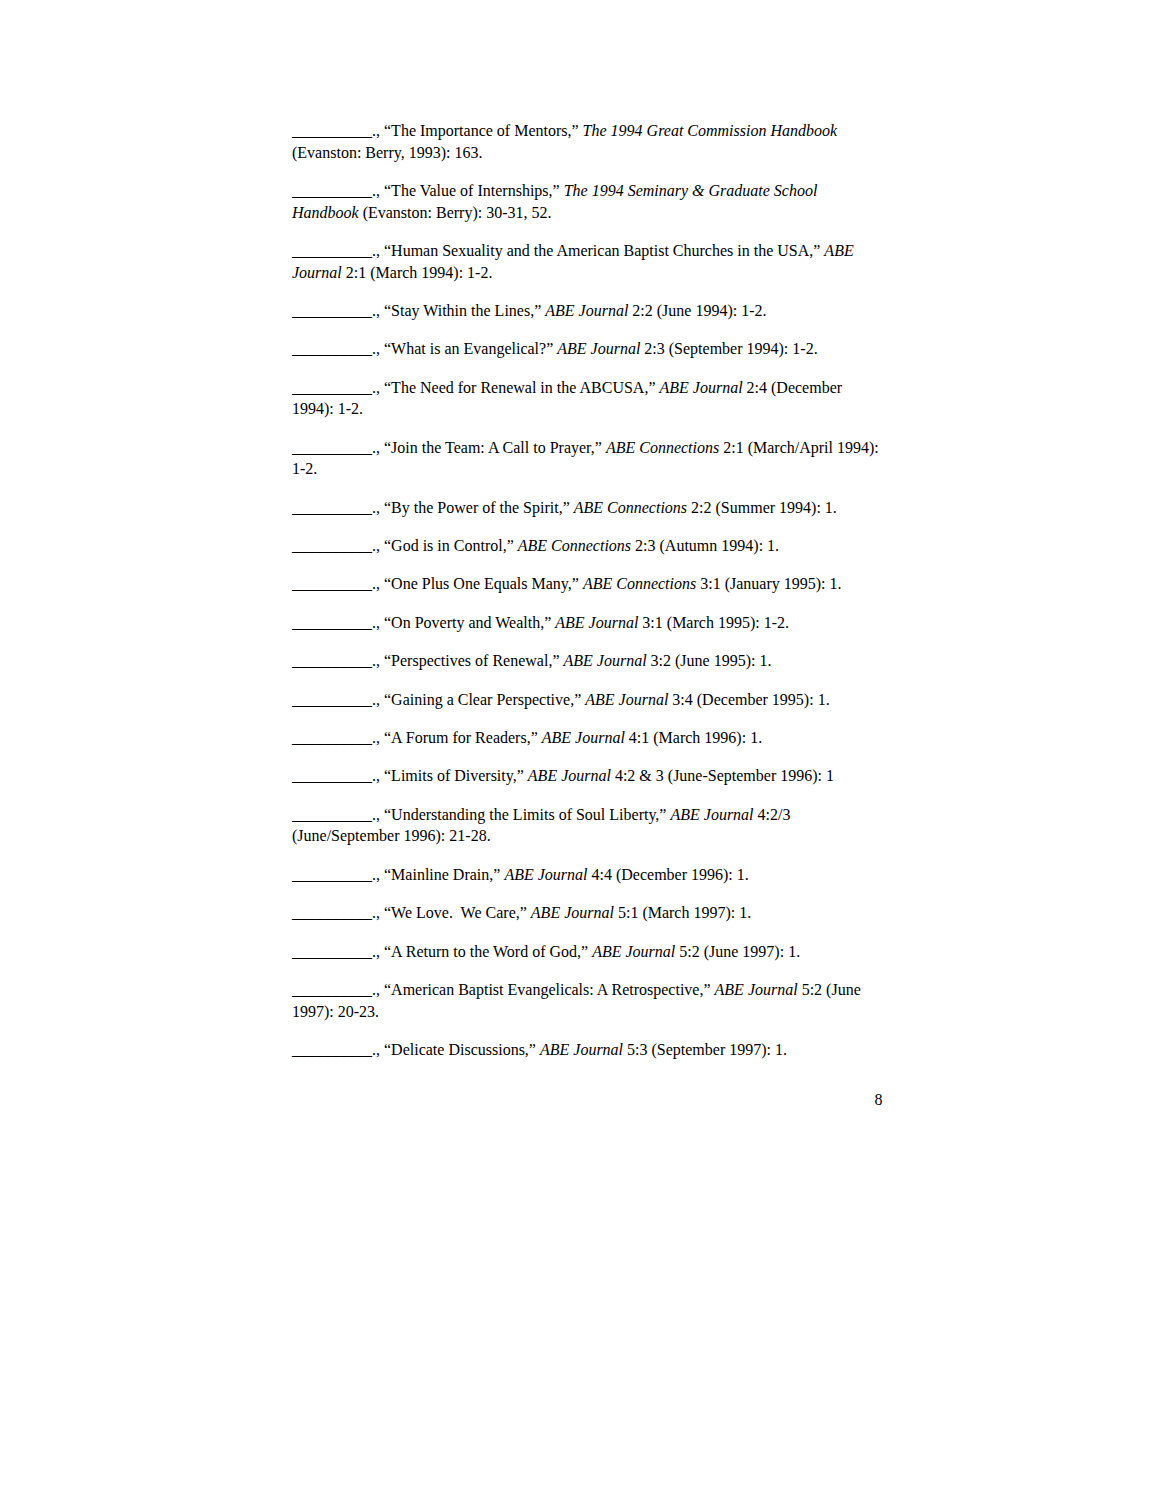__________., “The Importance of Mentors,” The 1994 Great Commission Handbook (Evanston: Berry, 1993): 163.
__________., “The Value of Internships,” The 1994 Seminary & Graduate School Handbook (Evanston: Berry): 30-31, 52.
__________., “Human Sexuality and the American Baptist Churches in the USA,” ABE Journal 2:1 (March 1994): 1-2.
__________., “Stay Within the Lines,” ABE Journal 2:2 (June 1994): 1-2.
__________., “What is an Evangelical?” ABE Journal 2:3 (September 1994): 1-2.
__________., “The Need for Renewal in the ABCUSA,” ABE Journal 2:4 (December 1994): 1-2.
__________., “Join the Team: A Call to Prayer,” ABE Connections 2:1 (March/April 1994): 1-2.
__________., “By the Power of the Spirit,” ABE Connections 2:2 (Summer 1994): 1.
__________., “God is in Control,” ABE Connections 2:3 (Autumn 1994): 1.
__________., “One Plus One Equals Many,” ABE Connections 3:1 (January 1995): 1.
__________., “On Poverty and Wealth,” ABE Journal 3:1 (March 1995): 1-2.
__________., “Perspectives of Renewal,” ABE Journal 3:2 (June 1995): 1.
__________., “Gaining a Clear Perspective,” ABE Journal 3:4 (December 1995): 1.
__________., “A Forum for Readers,” ABE Journal 4:1 (March 1996): 1.
__________., “Limits of Diversity,” ABE Journal 4:2 & 3 (June-September 1996): 1
__________., “Understanding the Limits of Soul Liberty,” ABE Journal 4:2/3 (June/September 1996): 21-28.
__________., “Mainline Drain,” ABE Journal 4:4 (December 1996): 1.
__________., “We Love. We Care,” ABE Journal 5:1 (March 1997): 1.
__________., “A Return to the Word of God,” ABE Journal 5:2 (June 1997): 1.
__________., “American Baptist Evangelicals: A Retrospective,” ABE Journal 5:2 (June 1997): 20-23.
__________., “Delicate Discussions,” ABE Journal 5:3 (September 1997): 1.
8